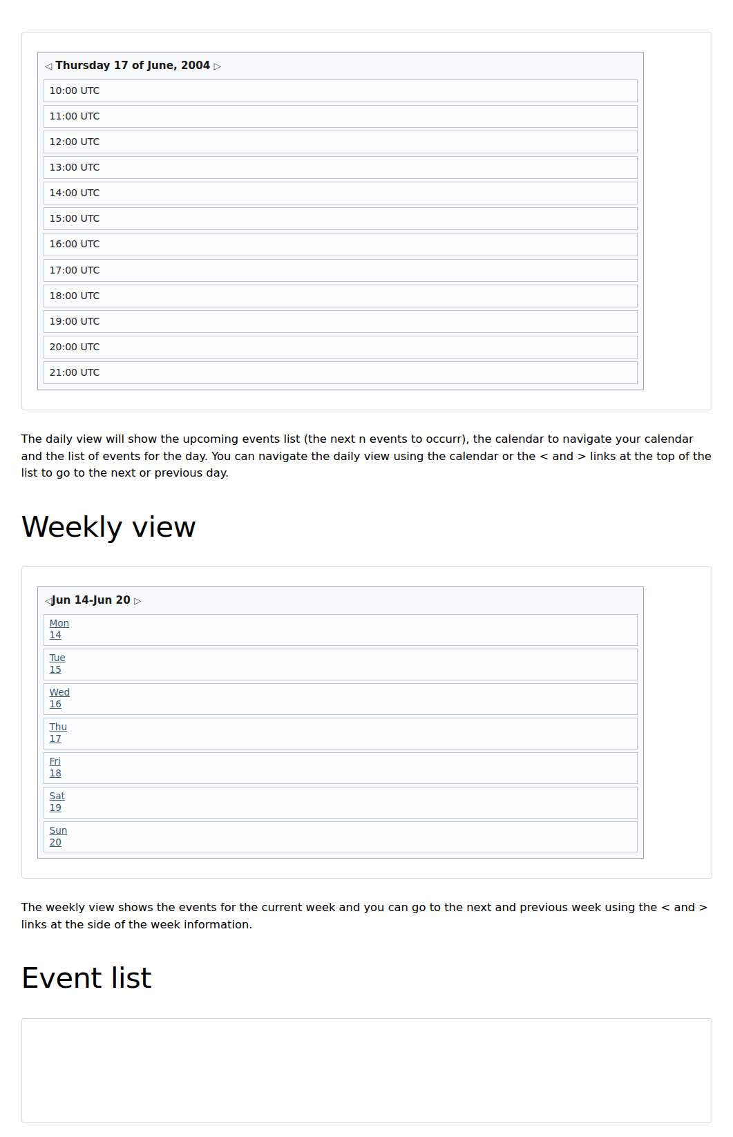◁ Thursday 17 of June, 2004 ▷
10:00 UTC
11:00 UTC
12:00 UTC
13:00 UTC
14:00 UTC
15:00 UTC
16:00 UTC
17:00 UTC
18:00 UTC
19:00 UTC
20:00 UTC
21:00 UTC
The daily view will show the upcoming events list (the next n events to occurr), the calendar to navigate your calendar and the list of events for the day. You can navigate the daily view using the calendar or the < and > links at the top of the list to go to the next or previous day.
Weekly view
◁Jun 14-Jun 20 ▷
Mon
14
Tue
15
Wed
16
Thu
17
Fri
18
Sat
19
Sun
20
The weekly view shows the events for the current week and you can go to the next and previous week using the < and > links at the side of the week information.
Event list